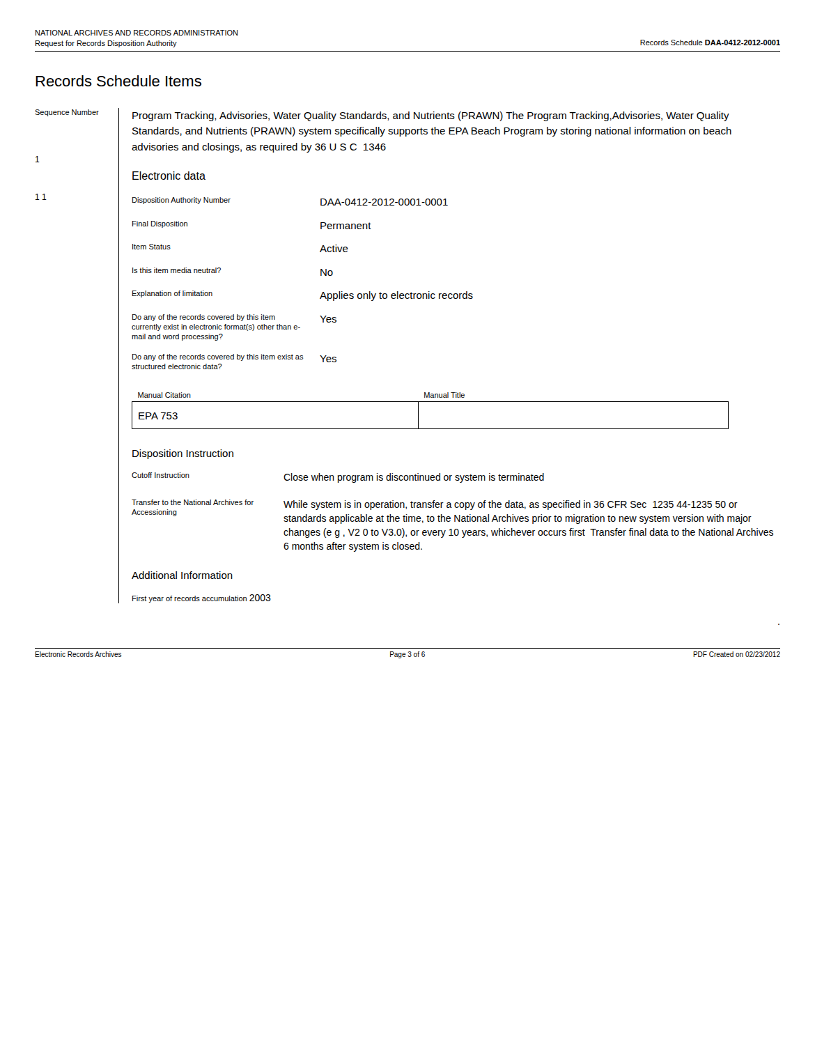NATIONAL ARCHIVES AND RECORDS ADMINISTRATION
Request for Records Disposition Authority
Records Schedule DAA-0412-2012-0001
Records Schedule Items
| Sequence Number 1 1 1 | Program Tracking, Advisories, Water Quality Standards, and Nutrients (PRAWN) The Program Tracking,Advisories, Water Quality Standards, and Nutrients (PRAWN) system specifically supports the EPA Beach Program by storing national information on beach advisories and closings, as required by 36 U S C 1346 Electronic data / Disposition Authority Number / DAA-0412-2012-0001-0001 / / Final Disposition / Permanent / / Item Status / Active / / Is this item media neutral? / No / / Explanation of limitation / Applies only to electronic records / / Do any of the records covered by this item currently exist in electronic format(s) other than e-mail and word processing? / Yes / / Do any of the records covered by this item exist as structured electronic data? / Yes / / Manual Citation / Manual Title / / EPA 753 / / Disposition Instruction / Cutoff Instruction / Close when program is discontinued or system is terminated / / Transfer to the National Archives for Accessioning / While system is in operation, transfer a copy of the data, as specified in 36 CFR Sec 1235 44-1235 50 or standards applicable at the time, to the National Archives prior to migration to new system version with major changes (e g , V2 0 to V3.0), or every 10 years, whichever occurs first Transfer final data to the National Archives 6 months after system is closed. / Additional Information First year of records accumulation 2003 |
.
Electronic Records Archives
PDF Created on 02/23/2012
Page 3 of 6